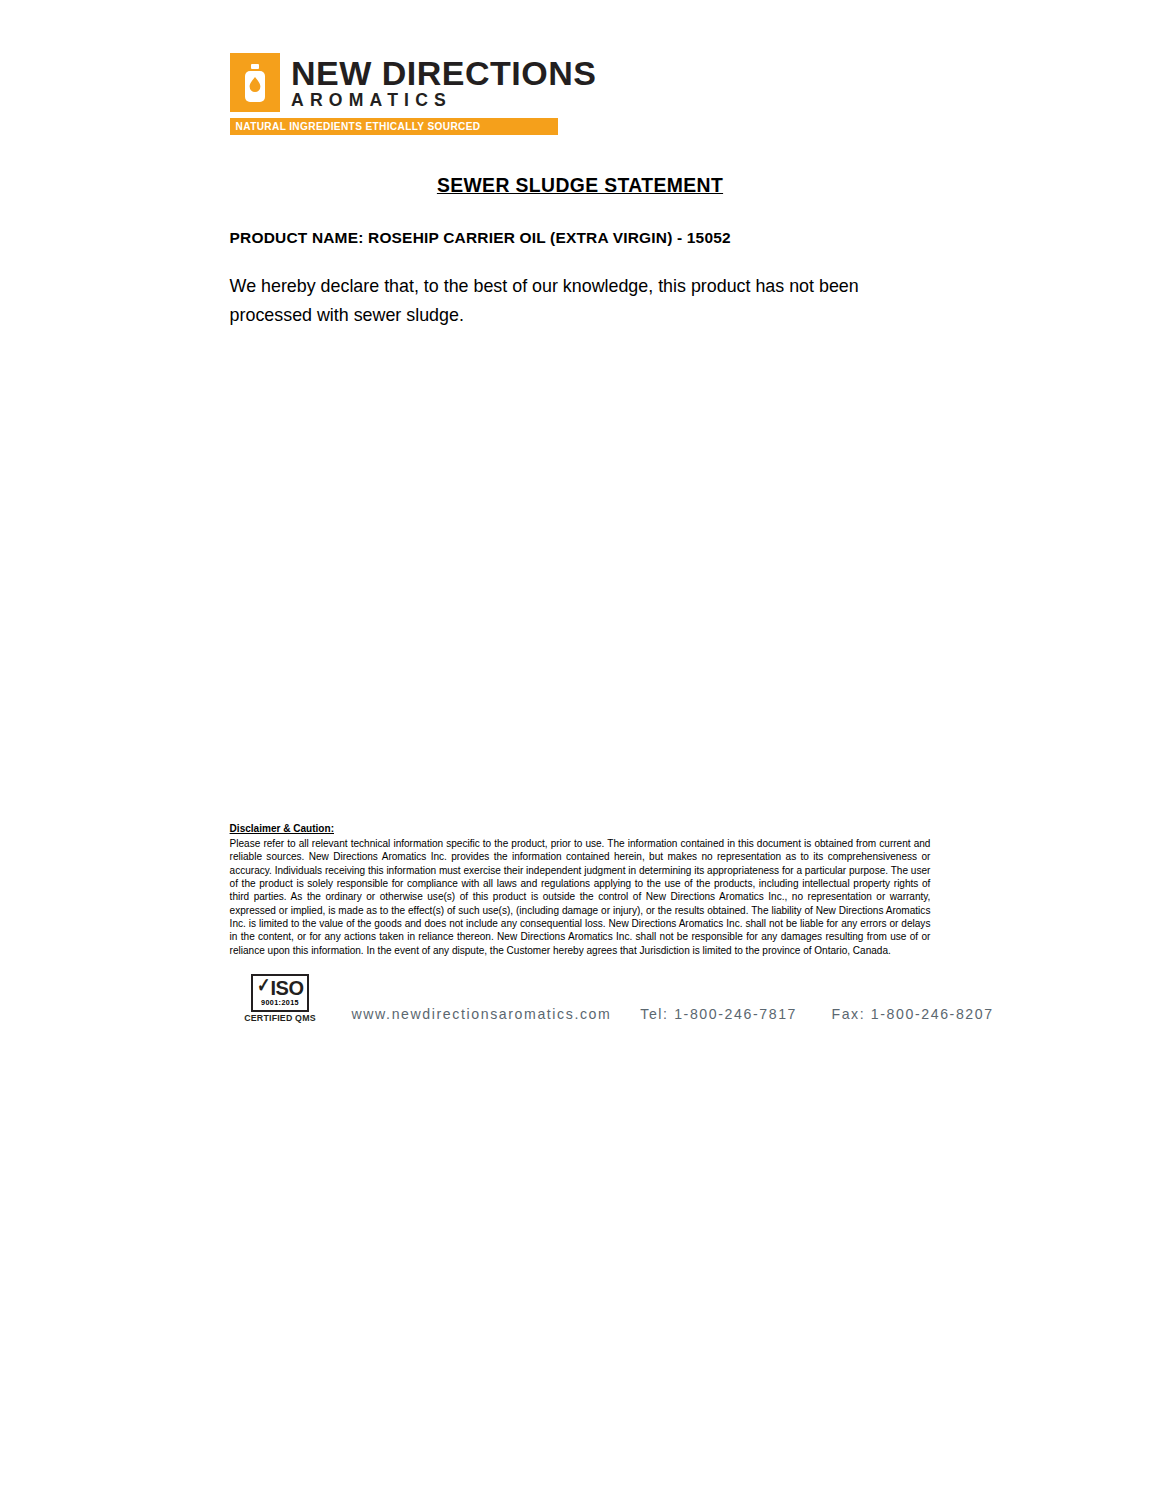NEW DIRECTIONS
AROMATICS
NATURAL INGREDIENTS ETHICALLY SOURCED
SEWER SLUDGE STATEMENT
PRODUCT NAME: ROSEHIP CARRIER OIL (EXTRA VIRGIN) - 15052
We hereby declare that, to the best of our knowledge, this product has not been processed with sewer sludge.
Disclaimer & Caution: Please refer to all relevant technical information specific to the product, prior to use. The information contained in this document is obtained from current and reliable sources. New Directions Aromatics Inc. provides the information contained herein, but makes no representation as to its comprehensiveness or accuracy. Individuals receiving this information must exercise their independent judgment in determining its appropriateness for a particular purpose. The user of the product is solely responsible for compliance with all laws and regulations applying to the use of the products, including intellectual property rights of third parties. As the ordinary or otherwise use(s) of this product is outside the control of New Directions Aromatics Inc., no representation or warranty, expressed or implied, is made as to the effect(s) of such use(s), (including damage or injury), or the results obtained. The liability of New Directions Aromatics Inc. is limited to the value of the goods and does not include any consequential loss. New Directions Aromatics Inc. shall not be liable for any errors or delays in the content, or for any actions taken in reliance thereon. New Directions Aromatics Inc. shall not be responsible for any damages resulting from use of or reliance upon this information. In the event of any dispute, the Customer hereby agrees that Jurisdiction is limited to the province of Ontario, Canada.
✓ISO
9001:2015
CERTIFIED QMS
www.newdirectionsaromatics.com Tel: 1-800-246-7817 Fax: 1-800-246-8207